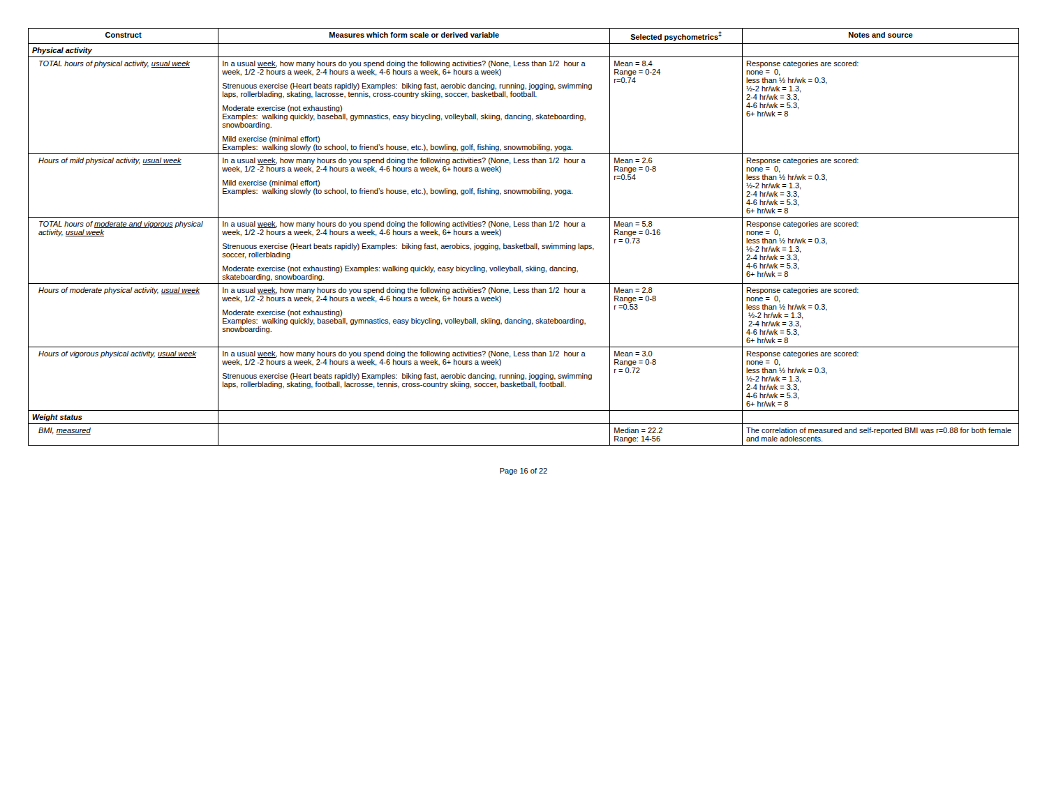| Construct | Measures which form scale or derived variable | Selected psychometrics ‡ | Notes and source |
| --- | --- | --- | --- |
| Physical activity | | | |
| TOTAL hours of physical activity, usual week | In a usual week, how many hours do you spend doing the following activities? (None, Less than 1/2 hour a week, 1/2 -2 hours a week, 2-4 hours a week, 4-6 hours a week, 6+ hours a week) Strenuous exercise (Heart beats rapidly) Examples: biking fast, aerobic dancing, running, jogging, swimming laps, rollerblading, skating, lacrosse, tennis, cross-country skiing, soccer, basketball, football. Moderate exercise (not exhausting) Examples: walking quickly, baseball, gymnastics, easy bicycling, volleyball, skiing, dancing, skateboarding, snowboarding. Mild exercise (minimal effort) Examples: walking slowly (to school, to friend’s house, etc.), bowling, golf, fishing, snowmobiling, yoga. | Mean = 8.4 Range = 0-24 r=0.74 | Response categories are scored: none = 0, less than ½ hr/wk = 0.3, ½-2 hr/wk = 1.3, 2-4 hr/wk = 3.3, 4-6 hr/wk = 5.3, 6+ hr/wk = 8 |
| Hours of mild physical activity, usual week | In a usual week, how many hours do you spend doing the following activities? (None, Less than 1/2 hour a week, 1/2 -2 hours a week, 2-4 hours a week, 4-6 hours a week, 6+ hours a week) Mild exercise (minimal effort) Examples: walking slowly (to school, to friend’s house, etc.), bowling, golf, fishing, snowmobiling, yoga. | Mean = 2.6 Range = 0-8 r=0.54 | Response categories are scored: none = 0, less than ½ hr/wk = 0.3, ½-2 hr/wk = 1.3, 2-4 hr/wk = 3.3, 4-6 hr/wk = 5.3, 6+ hr/wk = 8 |
| TOTAL hours of moderate and vigorous physical activity, usual week | In a usual week, how many hours do you spend doing the following activities? (None, Less than 1/2 hour a week, 1/2 -2 hours a week, 2-4 hours a week, 4-6 hours a week, 6+ hours a week) Strenuous exercise (Heart beats rapidly) Examples: biking fast, aerobics, jogging, basketball, swimming laps, soccer, rollerblading Moderate exercise (not exhausting) Examples: walking quickly, easy bicycling, volleyball, skiing, dancing, skateboarding, snowboarding. | Mean = 5.8 Range = 0-16 r = 0.73 | Response categories are scored: none = 0, less than ½ hr/wk = 0.3, ½-2 hr/wk = 1.3, 2-4 hr/wk = 3.3, 4-6 hr/wk = 5.3, 6+ hr/wk = 8 |
| Hours of moderate physical activity, usual week | In a usual week, how many hours do you spend doing the following activities? (None, Less than 1/2 hour a week, 1/2 -2 hours a week, 2-4 hours a week, 4-6 hours a week, 6+ hours a week) Moderate exercise (not exhausting) Examples: walking quickly, baseball, gymnastics, easy bicycling, volleyball, skiing, dancing, skateboarding, snowboarding. | Mean = 2.8 Range = 0-8 r =0.53 | Response categories are scored: none = 0, less than ½ hr/wk = 0.3, ½-2 hr/wk = 1.3, 2-4 hr/wk = 3.3, 4-6 hr/wk = 5.3, 6+ hr/wk = 8 |
| Hours of vigorous physical activity, usual week | In a usual week, how many hours do you spend doing the following activities? (None, Less than 1/2 hour a week, 1/2 -2 hours a week, 2-4 hours a week, 4-6 hours a week, 6+ hours a week) Strenuous exercise (Heart beats rapidly) Examples: biking fast, aerobic dancing, running, jogging, swimming laps, rollerblading, skating, football, lacrosse, tennis, cross-country skiing, soccer, basketball, football. | Mean = 3.0 Range = 0-8 r = 0.72 | Response categories are scored: none = 0, less than ½ hr/wk = 0.3, ½-2 hr/wk = 1.3, 2-4 hr/wk = 3.3, 4-6 hr/wk = 5.3, 6+ hr/wk = 8 |
| Weight status | | | |
| BMI, measured | | Median = 22.2 Range: 14-56 | The correlation of measured and self-reported BMI was r=0.88 for both female and male adolescents. |
Page 16 of 22